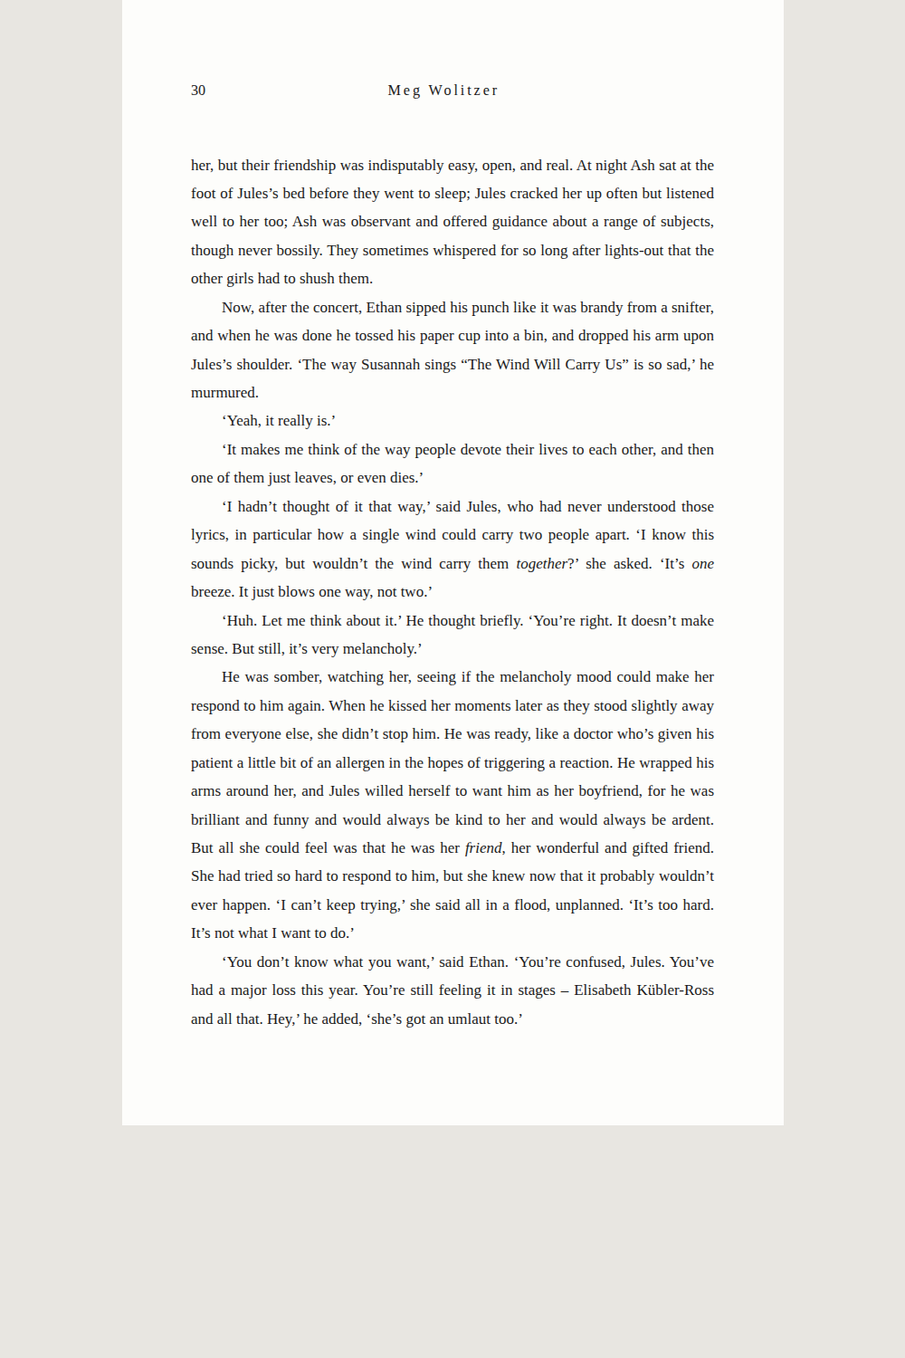30 Meg Wolitzer
her, but their friendship was indisputably easy, open, and real. At night Ash sat at the foot of Jules’s bed before they went to sleep; Jules cracked her up often but listened well to her too; Ash was observant and offered guidance about a range of subjects, though never bossily. They sometimes whispered for so long after lights-out that the other girls had to shush them.
Now, after the concert, Ethan sipped his punch like it was brandy from a snifter, and when he was done he tossed his paper cup into a bin, and dropped his arm upon Jules’s shoulder. ‘The way Susannah sings “The Wind Will Carry Us” is so sad,’ he murmured.
‘Yeah, it really is.’
‘It makes me think of the way people devote their lives to each other, and then one of them just leaves, or even dies.’
‘I hadn’t thought of it that way,’ said Jules, who had never understood those lyrics, in particular how a single wind could carry two people apart. ‘I know this sounds picky, but wouldn’t the wind carry them together?’ she asked. ‘It’s one breeze. It just blows one way, not two.’
‘Huh. Let me think about it.’ He thought briefly. ‘You’re right. It doesn’t make sense. But still, it’s very melancholy.’
He was somber, watching her, seeing if the melancholy mood could make her respond to him again. When he kissed her moments later as they stood slightly away from everyone else, she didn’t stop him. He was ready, like a doctor who’s given his patient a little bit of an allergen in the hopes of triggering a reaction. He wrapped his arms around her, and Jules willed herself to want him as her boyfriend, for he was brilliant and funny and would always be kind to her and would always be ardent. But all she could feel was that he was her friend, her wonderful and gifted friend. She had tried so hard to respond to him, but she knew now that it probably wouldn’t ever happen. ‘I can’t keep trying,’ she said all in a flood, unplanned. ‘It’s too hard. It’s not what I want to do.’
‘You don’t know what you want,’ said Ethan. ‘You’re confused, Jules. You’ve had a major loss this year. You’re still feeling it in stages – Elisabeth Kübler-Ross and all that. Hey,’ he added, ‘she’s got an umlaut too.’